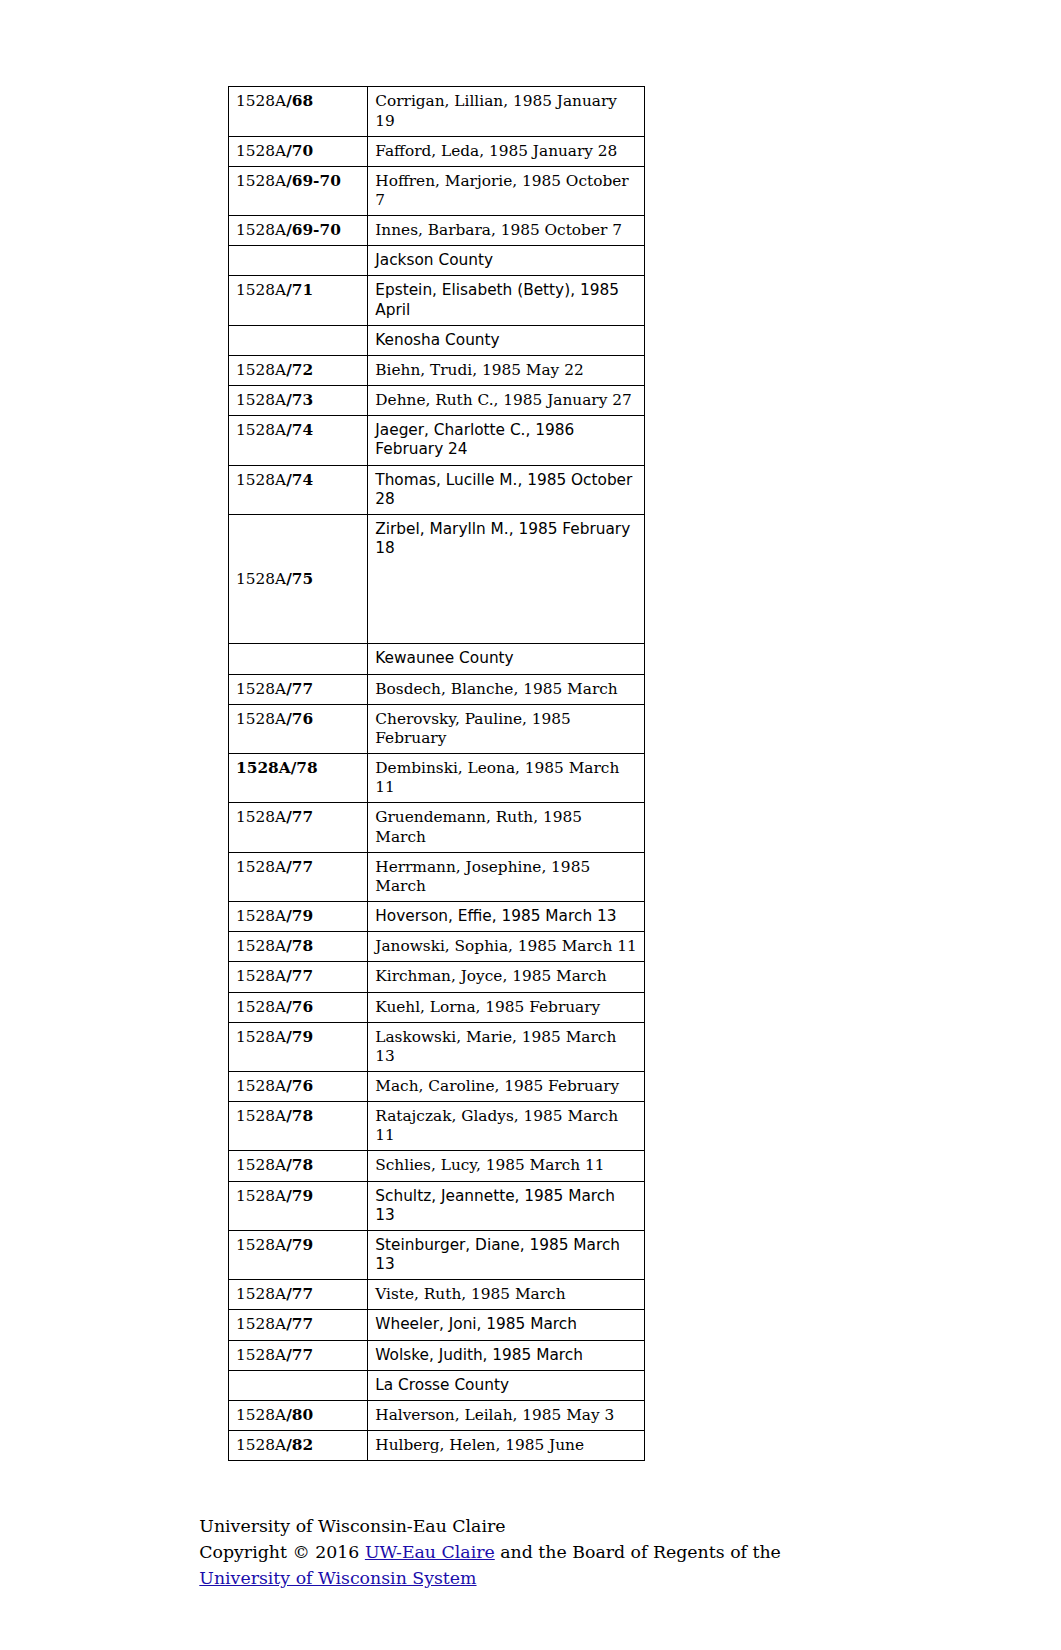| 1528A /68 | Corrigan, Lillian, 1985 January 19 |
| 1528A /70 | Fafford, Leda, 1985 January 28 |
| 1528A /69-70 | Hoffren, Marjorie, 1985 October 7 |
| 1528A /69-70 | Innes, Barbara, 1985 October 7 |
| | Jackson County |
| 1528A /71 | Epstein, Elisabeth (Betty), 1985 April |
| | Kenosha County |
| 1528A /72 | Biehn, Trudi, 1985 May 22 |
| 1528A /73 | Dehne, Ruth C., 1985 January 27 |
| 1528A /74 | Jaeger, Charlotte C., 1986 February 24 |
| 1528A /74 | Thomas, Lucille M., 1985 October 28 |
| 1528A /75 | Zirbel, Marylln M., 1985 February 18 |
| | Kewaunee County |
| 1528A /77 | Bosdech, Blanche, 1985 March |
| 1528A /76 | Cherovsky, Pauline, 1985 February |
| 1528A/78 | Dembinski, Leona, 1985 March 11 |
| 1528A /77 | Gruendemann, Ruth, 1985 March |
| 1528A /77 | Herrmann, Josephine, 1985 March |
| 1528A /79 | Hoverson, Effie, 1985 March 13 |
| 1528A /78 | Janowski, Sophia, 1985 March 11 |
| 1528A /77 | Kirchman, Joyce, 1985 March |
| 1528A /76 | Kuehl, Lorna, 1985 February |
| 1528A /79 | Laskowski, Marie, 1985 March 13 |
| 1528A /76 | Mach, Caroline, 1985 February |
| 1528A /78 | Ratajczak, Gladys, 1985 March 11 |
| 1528A /78 | Schlies, Lucy, 1985 March 11 |
| 1528A /79 | Schultz, Jeannette, 1985 March 13 |
| 1528A /79 | Steinburger, Diane, 1985 March 13 |
| 1528A /77 | Viste, Ruth, 1985 March |
| 1528A /77 | Wheeler, Joni, 1985 March |
| 1528A /77 | Wolske, Judith, 1985 March |
| | La Crosse County |
| 1528A /80 | Halverson, Leilah, 1985 May 3 |
| 1528A /82 | Hulberg, Helen, 1985 June |
University of Wisconsin-Eau Claire
Copyright © 2016 UW-Eau Claire and the Board of Regents of the University of Wisconsin System